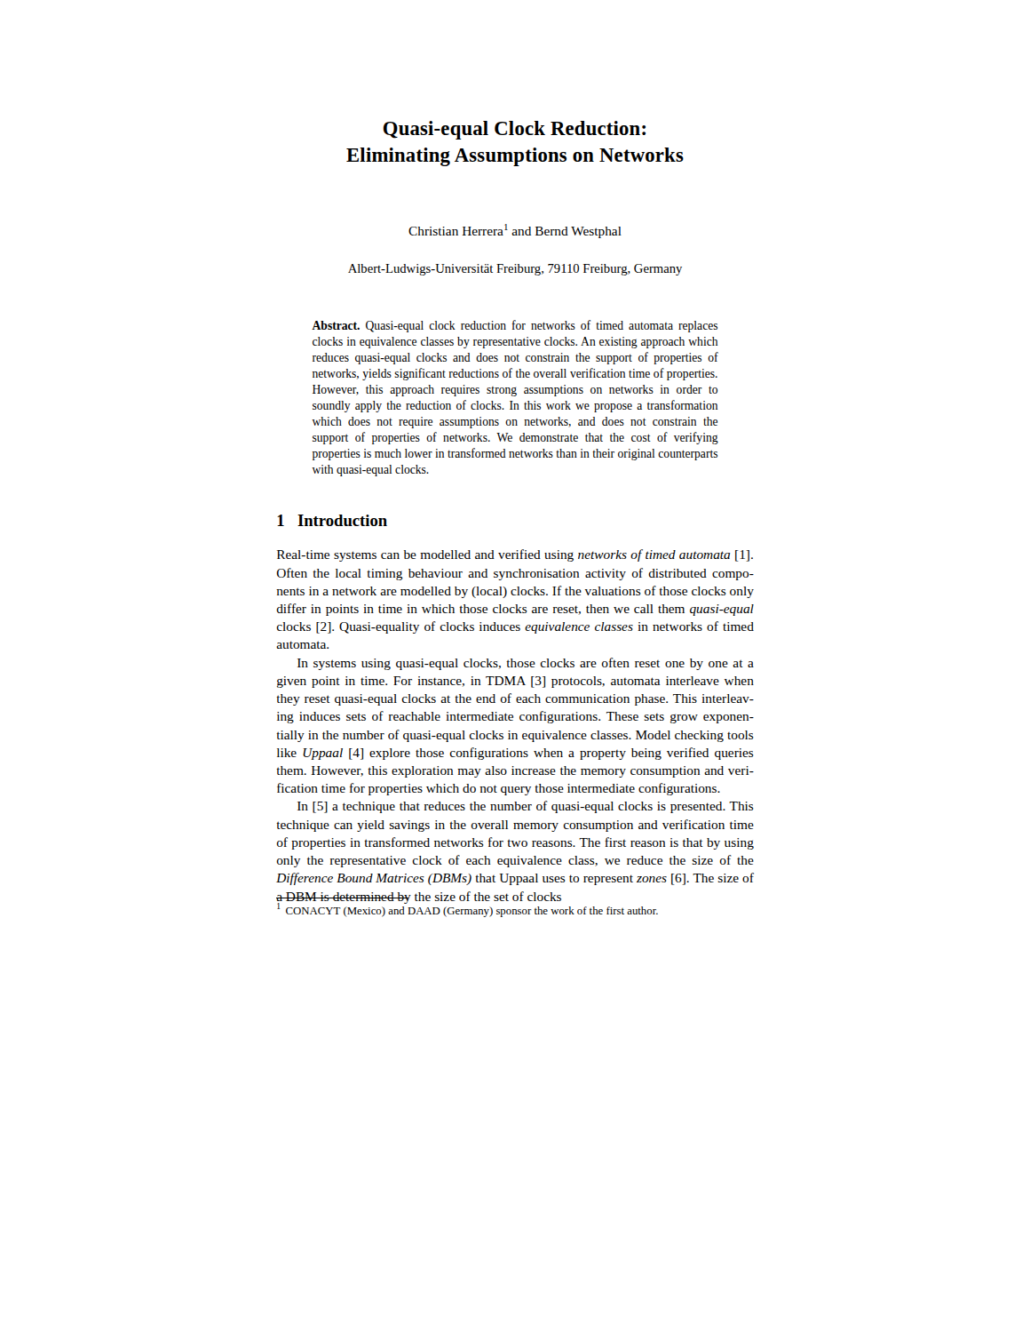Quasi-equal Clock Reduction:
Eliminating Assumptions on Networks
Christian Herrera1 and Bernd Westphal
Albert-Ludwigs-Universität Freiburg, 79110 Freiburg, Germany
Abstract. Quasi-equal clock reduction for networks of timed automata replaces clocks in equivalence classes by representative clocks. An existing approach which reduces quasi-equal clocks and does not constrain the support of properties of networks, yields significant reductions of the overall verification time of properties. However, this approach requires strong assumptions on networks in order to soundly apply the reduction of clocks. In this work we propose a transformation which does not require assumptions on networks, and does not constrain the support of properties of networks. We demonstrate that the cost of verifying properties is much lower in transformed networks than in their original counterparts with quasi-equal clocks.
1 Introduction
Real-time systems can be modelled and verified using networks of timed automata [1]. Often the local timing behaviour and synchronisation activity of distributed components in a network are modelled by (local) clocks. If the valuations of those clocks only differ in points in time in which those clocks are reset, then we call them quasi-equal clocks [2]. Quasi-equality of clocks induces equivalence classes in networks of timed automata.
In systems using quasi-equal clocks, those clocks are often reset one by one at a given point in time. For instance, in TDMA [3] protocols, automata interleave when they reset quasi-equal clocks at the end of each communication phase. This interleaving induces sets of reachable intermediate configurations. These sets grow exponentially in the number of quasi-equal clocks in equivalence classes. Model checking tools like Uppaal [4] explore those configurations when a property being verified queries them. However, this exploration may also increase the memory consumption and verification time for properties which do not query those intermediate configurations.
In [5] a technique that reduces the number of quasi-equal clocks is presented. This technique can yield savings in the overall memory consumption and verification time of properties in transformed networks for two reasons. The first reason is that by using only the representative clock of each equivalence class, we reduce the size of the Difference Bound Matrices (DBMs) that Uppaal uses to represent zones [6]. The size of a DBM is determined by the size of the set of clocks
1 CONACYT (Mexico) and DAAD (Germany) sponsor the work of the first author.